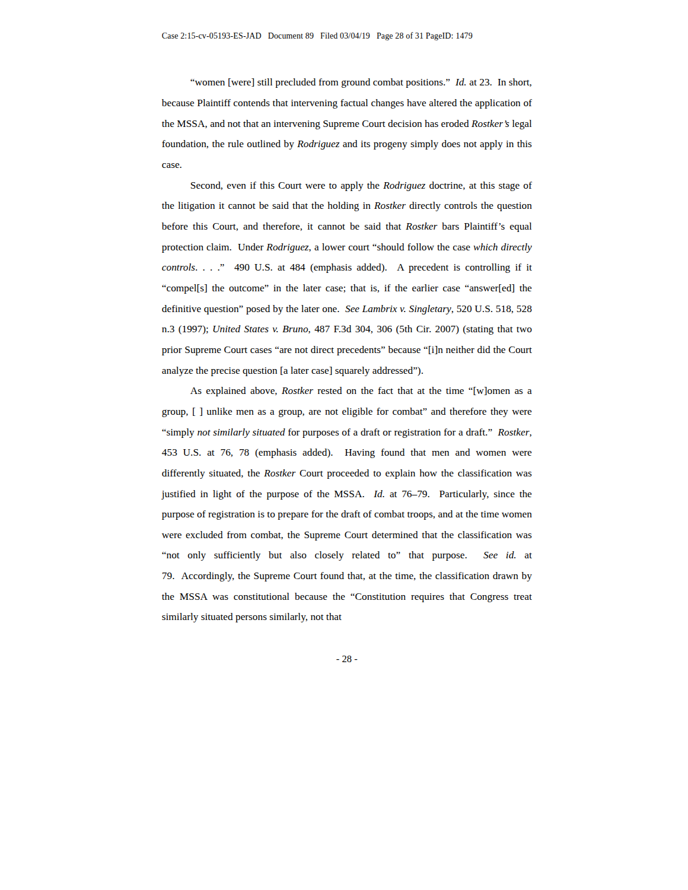Case 2:15-cv-05193-ES-JAD Document 89 Filed 03/04/19 Page 28 of 31 PageID: 1479
“women [were] still precluded from ground combat positions.” Id. at 23. In short, because Plaintiff contends that intervening factual changes have altered the application of the MSSA, and not that an intervening Supreme Court decision has eroded Rostker’s legal foundation, the rule outlined by Rodriguez and its progeny simply does not apply in this case.
Second, even if this Court were to apply the Rodriguez doctrine, at this stage of the litigation it cannot be said that the holding in Rostker directly controls the question before this Court, and therefore, it cannot be said that Rostker bars Plaintiff’s equal protection claim. Under Rodriguez, a lower court “should follow the case which directly controls. . . .” 490 U.S. at 484 (emphasis added). A precedent is controlling if it “compel[s] the outcome” in the later case; that is, if the earlier case “answer[ed] the definitive question” posed by the later one. See Lambrix v. Singletary, 520 U.S. 518, 528 n.3 (1997); United States v. Bruno, 487 F.3d 304, 306 (5th Cir. 2007) (stating that two prior Supreme Court cases “are not direct precedents” because “[i]n neither did the Court analyze the precise question [a later case] squarely addressed”).
As explained above, Rostker rested on the fact that at the time “[w]omen as a group, [ ] unlike men as a group, are not eligible for combat” and therefore they were “simply not similarly situated for purposes of a draft or registration for a draft.” Rostker, 453 U.S. at 76, 78 (emphasis added). Having found that men and women were differently situated, the Rostker Court proceeded to explain how the classification was justified in light of the purpose of the MSSA. Id. at 76–79. Particularly, since the purpose of registration is to prepare for the draft of combat troops, and at the time women were excluded from combat, the Supreme Court determined that the classification was “not only sufficiently but also closely related to” that purpose. See id. at 79. Accordingly, the Supreme Court found that, at the time, the classification drawn by the MSSA was constitutional because the “Constitution requires that Congress treat similarly situated persons similarly, not that
- 28 -